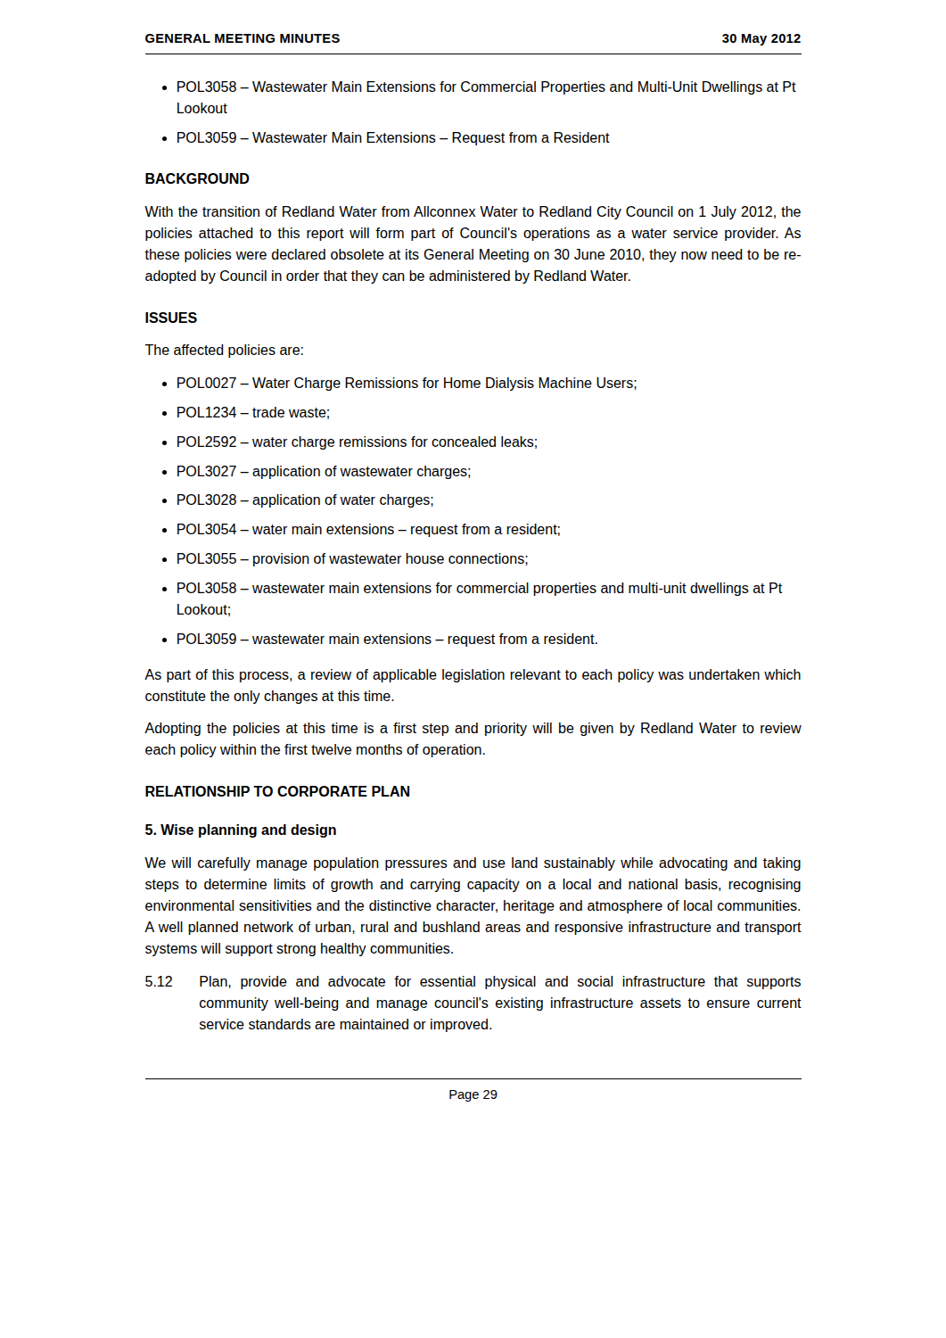GENERAL MEETING MINUTES 30 May 2012
POL3058 – Wastewater Main Extensions for Commercial Properties and Multi-Unit Dwellings at Pt Lookout
POL3059 – Wastewater Main Extensions – Request from a Resident
Background
With the transition of Redland Water from Allconnex Water to Redland City Council on 1 July 2012, the policies attached to this report will form part of Council's operations as a water service provider. As these policies were declared obsolete at its General Meeting on 30 June 2010, they now need to be re-adopted by Council in order that they can be administered by Redland Water.
Issues
The affected policies are:
POL0027 – Water Charge Remissions for Home Dialysis Machine Users;
POL1234 – trade waste;
POL2592 – water charge remissions for concealed leaks;
POL3027 – application of wastewater charges;
POL3028 – application of water charges;
POL3054 – water main extensions – request from a resident;
POL3055 – provision of wastewater house connections;
POL3058 – wastewater main extensions for commercial properties and multi-unit dwellings at Pt Lookout;
POL3059 – wastewater main extensions – request from a resident.
As part of this process, a review of applicable legislation relevant to each policy was undertaken which constitute the only changes at this time.
Adopting the policies at this time is a first step and priority will be given by Redland Water to review each policy within the first twelve months of operation.
Relationship to Corporate Plan
5. Wise planning and design
We will carefully manage population pressures and use land sustainably while advocating and taking steps to determine limits of growth and carrying capacity on a local and national basis, recognising environmental sensitivities and the distinctive character, heritage and atmosphere of local communities. A well planned network of urban, rural and bushland areas and responsive infrastructure and transport systems will support strong healthy communities.
5.12
Plan, provide and advocate for essential physical and social infrastructure that supports community well-being and manage council's existing infrastructure assets to ensure current service standards are maintained or improved.
Page 29